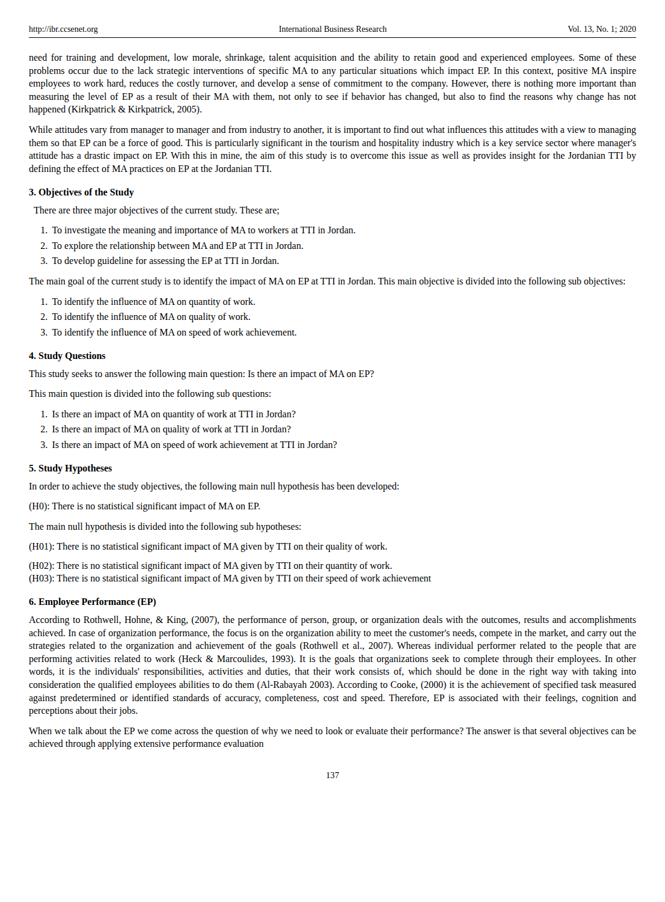http://ibr.ccsenet.org International Business Research Vol. 13, No. 1; 2020
need for training and development, low morale, shrinkage, talent acquisition and the ability to retain good and experienced employees. Some of these problems occur due to the lack strategic interventions of specific MA to any particular situations which impact EP. In this context, positive MA inspire employees to work hard, reduces the costly turnover, and develop a sense of commitment to the company. However, there is nothing more important than measuring the level of EP as a result of their MA with them, not only to see if behavior has changed, but also to find the reasons why change has not happened (Kirkpatrick & Kirkpatrick, 2005).
While attitudes vary from manager to manager and from industry to another, it is important to find out what influences this attitudes with a view to managing them so that EP can be a force of good. This is particularly significant in the tourism and hospitality industry which is a key service sector where manager's attitude has a drastic impact on EP. With this in mine, the aim of this study is to overcome this issue as well as provides insight for the Jordanian TTI by defining the effect of MA practices on EP at the Jordanian TTI.
3. Objectives of the Study
There are three major objectives of the current study. These are;
To investigate the meaning and importance of MA to workers at TTI in Jordan.
To explore the relationship between MA and EP at TTI in Jordan.
To develop guideline for assessing the EP at TTI in Jordan.
The main goal of the current study is to identify the impact of MA on EP at TTI in Jordan. This main objective is divided into the following sub objectives:
To identify the influence of MA on quantity of work.
To identify the influence of MA on quality of work.
To identify the influence of MA on speed of work achievement.
4. Study Questions
This study seeks to answer the following main question: Is there an impact of MA on EP?
This main question is divided into the following sub questions:
Is there an impact of MA on quantity of work at TTI in Jordan?
Is there an impact of MA on quality of work at TTI in Jordan?
Is there an impact of MA on speed of work achievement at TTI in Jordan?
5. Study Hypotheses
In order to achieve the study objectives, the following main null hypothesis has been developed:
(H0): There is no statistical significant impact of MA on EP.
The main null hypothesis is divided into the following sub hypotheses:
(H01): There is no statistical significant impact of MA given by TTI on their quality of work.
(H02): There is no statistical significant impact of MA given by TTI on their quantity of work.
(H03): There is no statistical significant impact of MA given by TTI on their speed of work achievement
6. Employee Performance (EP)
According to Rothwell, Hohne, & King, (2007), the performance of person, group, or organization deals with the outcomes, results and accomplishments achieved. In case of organization performance, the focus is on the organization ability to meet the customer's needs, compete in the market, and carry out the strategies related to the organization and achievement of the goals (Rothwell et al., 2007). Whereas individual performer related to the people that are performing activities related to work (Heck & Marcoulides, 1993). It is the goals that organizations seek to complete through their employees. In other words, it is the individuals' responsibilities, activities and duties, that their work consists of, which should be done in the right way with taking into consideration the qualified employees abilities to do them (Al-Rabayah 2003). According to Cooke, (2000) it is the achievement of specified task measured against predetermined or identified standards of accuracy, completeness, cost and speed. Therefore, EP is associated with their feelings, cognition and perceptions about their jobs.
When we talk about the EP we come across the question of why we need to look or evaluate their performance? The answer is that several objectives can be achieved through applying extensive performance evaluation
137